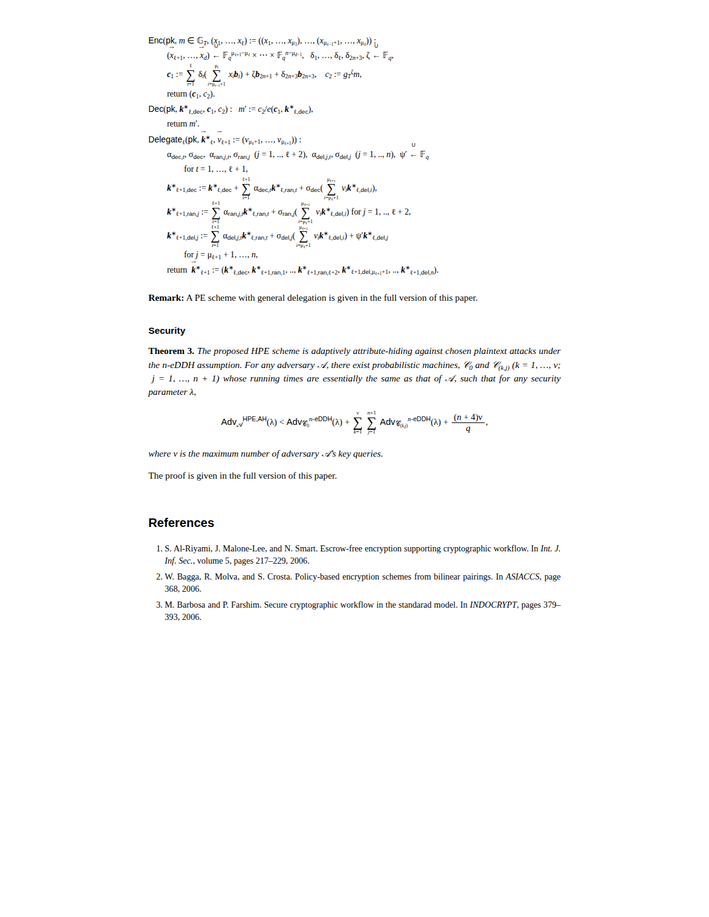Enc(pk, m ∈ 𝔾T, (x1, …, xℓ) := ((x1, …, xμ1), …, (xμℓ−1+1, …, xμℓ)) :
(xℓ+1, …, xd) U← 𝔽qμℓ+1−μℓ × ⋯ × 𝔽qn−μd−1, δ1, …, δℓ, δ2n+3, ζ U← 𝔽q,
c1 := ℓ∑t=1 δt(μt∑i=μt−1+1 xibi) + ζb2n+1 + δ2n+3b2n+3, c2 := gTζm,
return (c1, c2).
Dec(pk, k∗ℓ,dec, c1, c2) : m′ := c2/e(c1, k∗ℓ,dec),
return m′.
Delegateℓ(pk, k∗ℓ, vℓ+1 := (vμℓ+1, …, vμℓ+1)) :
αdec,t, σdec, αran,j,t, σran,j (j = 1, .., ℓ + 2), αdel,j,t, σdel,j (j = 1, .., n), ψ′ U← 𝔽q
for t = 1, …, ℓ + 1,
k∗ℓ+1,dec := k∗ℓ,dec + ℓ+1∑t=1 αdec,tk∗ℓ,ran,t + σdec(μℓ+1∑i=μℓ+1 vik∗ℓ,del,i),
k∗ℓ+1,ran,j := ℓ+1∑t=1 αran,j,tk∗ℓ,ran,t + σran,j(μℓ+1∑i=μℓ+1 vik∗ℓ,del,i) for j = 1, .., ℓ + 2,
k∗ℓ+1,del,j := ℓ+1∑t=1 αdel,j,tk∗ℓ,ran,t + σdel,j(μℓ+1∑i=μℓ+1 vik∗ℓ,del,i) + ψ′k∗ℓ,del,j
for j = μℓ+1 + 1, …, n,
return k∗ℓ+1 := (k∗ℓ,dec, k∗ℓ+1,ran,1, .., k∗ℓ+1,ran,ℓ+2, k∗ℓ+1,del,μℓ+1+1, .., k∗ℓ+1,del,n).
Remark: A PE scheme with general delegation is given in the full version of this paper.
Security
Theorem 3. The proposed HPE scheme is adaptively attribute-hiding against chosen plaintext attacks under the n-eDDH assumption. For any adversary 𝒜, there exist probabilistic machines, 𝒞0 and 𝒞(k,j) (k = 1, …, ν; j = 1, …, n + 1) whose running times are essentially the same as that of 𝒜, such that for any security parameter λ,
Adv𝒜HPE,AH(λ) < Adv𝒞0n-eDDH(λ) + ν∑k=1 n+1∑j=1 Adv𝒞(k,j)n-eDDH(λ) + (n + 4)ν q,
where ν is the maximum number of adversary 𝒜’s key queries.
The proof is given in the full version of this paper.
References
S. Al-Riyami, J. Malone-Lee, and N. Smart. Escrow-free encryption supporting cryptographic workflow. In Int. J. Inf. Sec., volume 5, pages 217–229, 2006.
W. Bagga, R. Molva, and S. Crosta. Policy-based encryption schemes from bilinear pairings. In ASIACCS, page 368, 2006.
M. Barbosa and P. Farshim. Secure cryptographic workflow in the standarad model. In INDOCRYPT, pages 379–393, 2006.